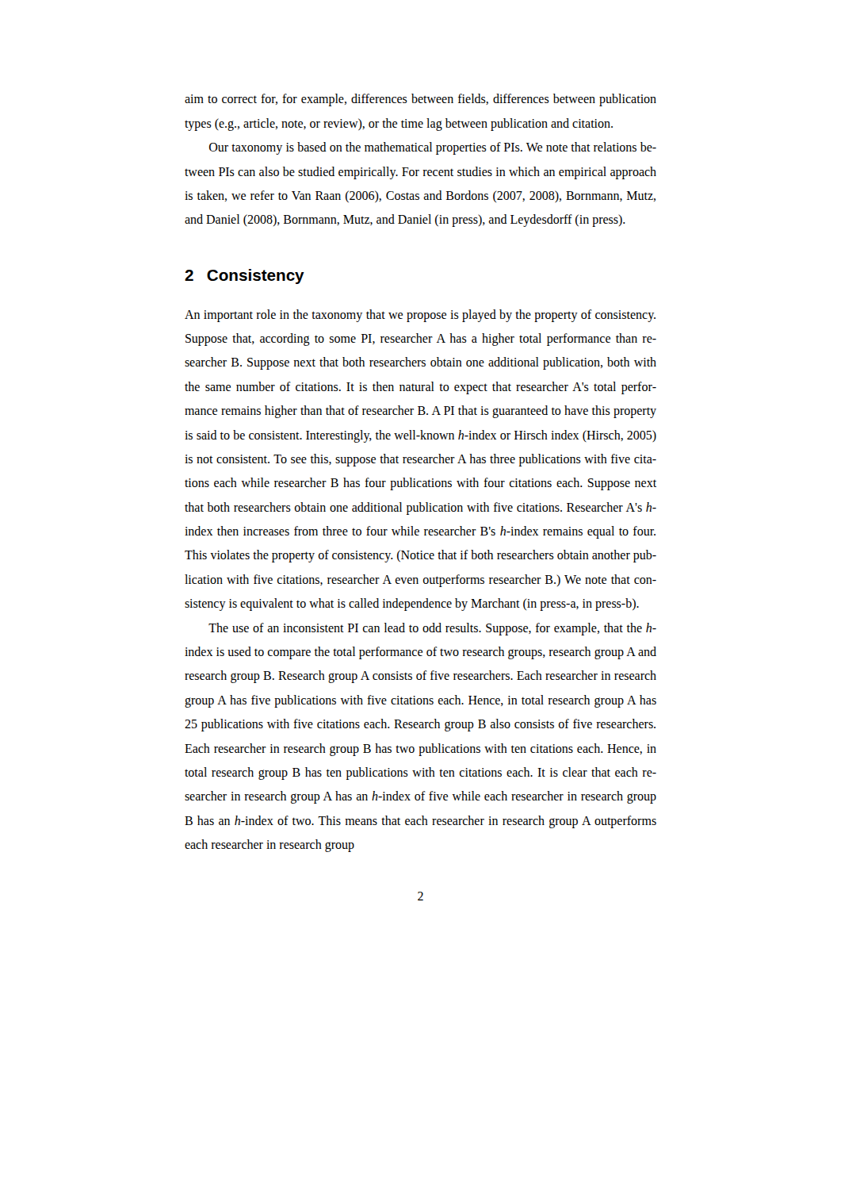aim to correct for, for example, differences between fields, differences between publication types (e.g., article, note, or review), or the time lag between publication and citation.
Our taxonomy is based on the mathematical properties of PIs. We note that relations between PIs can also be studied empirically. For recent studies in which an empirical approach is taken, we refer to Van Raan (2006), Costas and Bordons (2007, 2008), Bornmann, Mutz, and Daniel (2008), Bornmann, Mutz, and Daniel (in press), and Leydesdorff (in press).
2 Consistency
An important role in the taxonomy that we propose is played by the property of consistency. Suppose that, according to some PI, researcher A has a higher total performance than researcher B. Suppose next that both researchers obtain one additional publication, both with the same number of citations. It is then natural to expect that researcher A's total performance remains higher than that of researcher B. A PI that is guaranteed to have this property is said to be consistent. Interestingly, the well-known h-index or Hirsch index (Hirsch, 2005) is not consistent. To see this, suppose that researcher A has three publications with five citations each while researcher B has four publications with four citations each. Suppose next that both researchers obtain one additional publication with five citations. Researcher A's h-index then increases from three to four while researcher B's h-index remains equal to four. This violates the property of consistency. (Notice that if both researchers obtain another publication with five citations, researcher A even outperforms researcher B.) We note that consistency is equivalent to what is called independence by Marchant (in press-a, in press-b).
The use of an inconsistent PI can lead to odd results. Suppose, for example, that the h-index is used to compare the total performance of two research groups, research group A and research group B. Research group A consists of five researchers. Each researcher in research group A has five publications with five citations each. Hence, in total research group A has 25 publications with five citations each. Research group B also consists of five researchers. Each researcher in research group B has two publications with ten citations each. Hence, in total research group B has ten publications with ten citations each. It is clear that each researcher in research group A has an h-index of five while each researcher in research group B has an h-index of two. This means that each researcher in research group A outperforms each researcher in research group
2